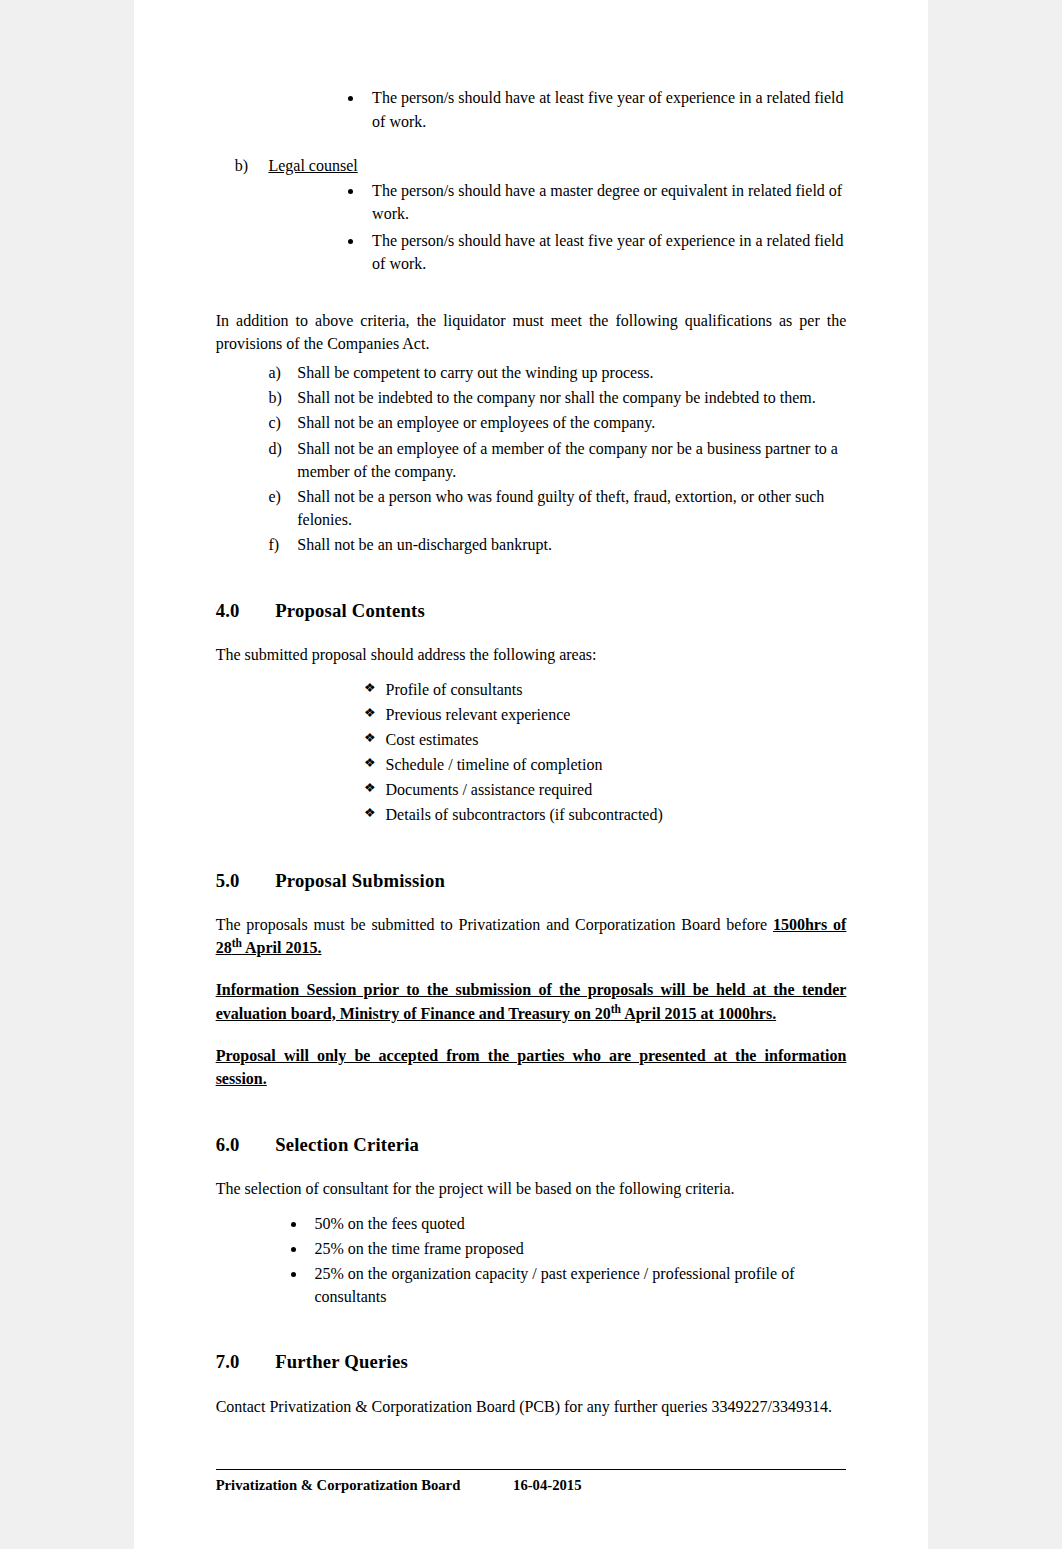The person/s should have at least five year of experience in a related field of work.
b)
Legal counsel
The person/s should have a master degree or equivalent in related field of work.
The person/s should have at least five year of experience in a related field of work.
In addition to above criteria, the liquidator must meet the following qualifications as per the provisions of the Companies Act.
Shall be competent to carry out the winding up process.
Shall not be indebted to the company nor shall the company be indebted to them.
Shall not be an employee or employees of the company.
Shall not be an employee of a member of the company nor be a business partner to a member of the company.
Shall not be a person who was found guilty of theft, fraud, extortion, or other such felonies.
Shall not be an un-discharged bankrupt.
4.0 Proposal Contents
The submitted proposal should address the following areas:
Profile of consultants
Previous relevant experience
Cost estimates
Schedule / timeline of completion
Documents / assistance required
Details of subcontractors (if subcontracted)
5.0 Proposal Submission
The proposals must be submitted to Privatization and Corporatization Board before 1500hrs of 28th April 2015.
Information Session prior to the submission of the proposals will be held at the tender evaluation board, Ministry of Finance and Treasury on 20th April 2015 at 1000hrs.
Proposal will only be accepted from the parties who are presented at the information session.
6.0 Selection Criteria
The selection of consultant for the project will be based on the following criteria.
50% on the fees quoted
25% on the time frame proposed
25% on the organization capacity / past experience / professional profile of consultants
7.0 Further Queries
Contact Privatization & Corporatization Board (PCB) for any further queries 3349227/3349314.
Privatization & Corporatization Board16-04-2015